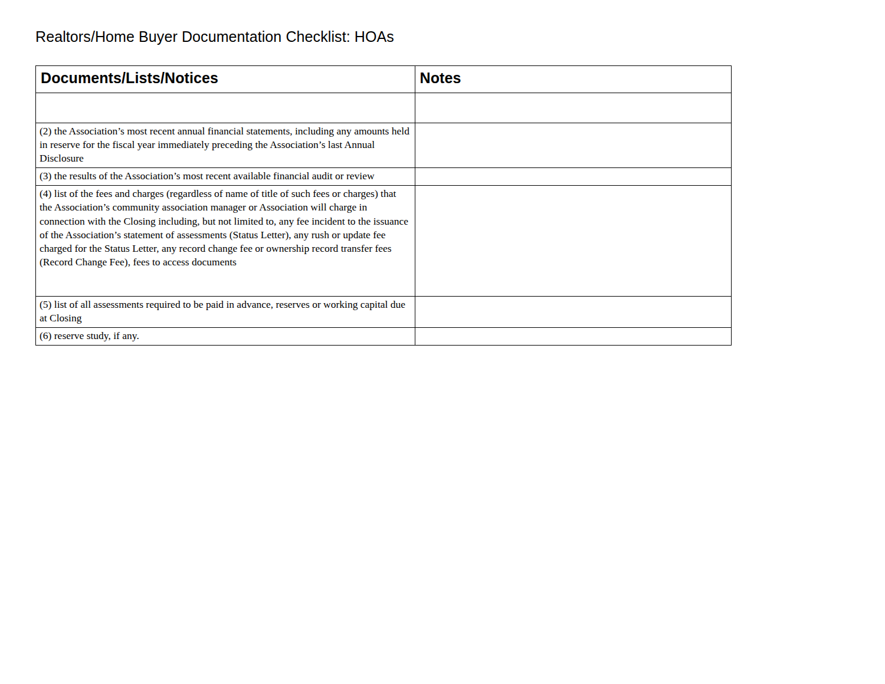Realtors/Home Buyer Documentation Checklist: HOAs
| Documents/Lists/Notices | Notes |
| --- | --- |
| (2) the Association’s most recent annual financial statements, including any amounts held in reserve for the fiscal year immediately preceding the Association’s last Annual Disclosure | |
| (3) the results of the Association’s most recent available financial audit or review | |
| (4) list of the fees and charges (regardless of name of title of such fees or charges) that the Association’s community association manager or Association will charge in connection with the Closing including, but not limited to, any fee incident to the issuance of the Association’s statement of assessments (Status Letter), any rush or update fee charged for the Status Letter, any record change fee or ownership record transfer fees (Record Change Fee), fees to access documents | |
| (5) list of all assessments required to be paid in advance, reserves or working capital due at Closing | |
| (6) reserve study, if any. | |